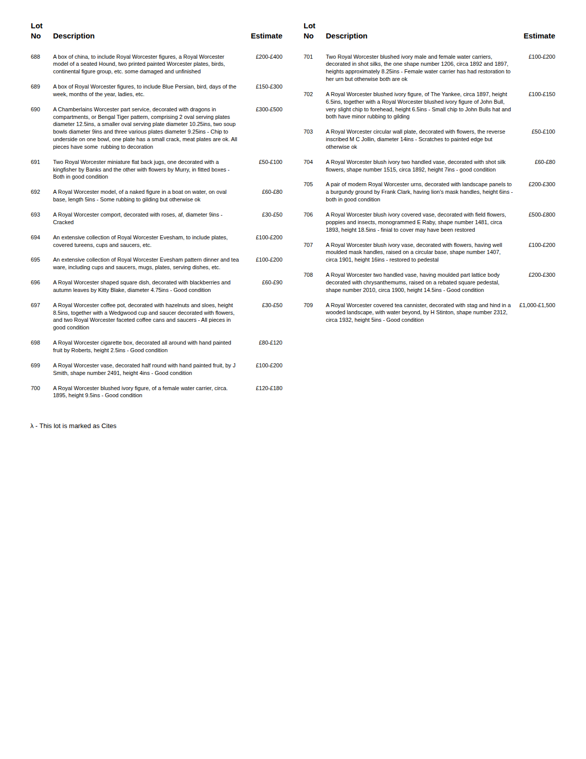| Lot No | Description | Estimate |
| --- | --- | --- |
| 688 | A box of china, to include Royal Worcester figures, a Royal Worcester model of a seated Hound, two printed painted Worcester plates, birds, continental figure group, etc. some damaged and unfinished | £200-£400 |
| 689 | A box of Royal Worcester figures, to include Blue Persian, bird, days of the week, months of the year, ladies, etc. | £150-£300 |
| 690 | A Chamberlains Worcester part service, decorated with dragons in compartments, or Bengal Tiger pattern, comprising 2 oval serving plates diameter 12.5ins, a smaller oval serving plate diameter 10.25ins, two soup bowls diameter 9ins and three various plates diameter 9.25ins - Chip to underside on one bowl, one plate has a small crack, meat plates are ok. All pieces have some rubbing to decoration | £300-£500 |
| 691 | Two Royal Worcester miniature flat back jugs, one decorated with a kingfisher by Banks and the other with flowers by Murry, in fitted boxes - Both in good condition | £50-£100 |
| 692 | A Royal Worcester model, of a naked figure in a boat on water, on oval base, length 5ins - Some rubbing to gilding but otherwise ok | £60-£80 |
| 693 | A Royal Worcester comport, decorated with roses, af, diameter 9ins - Cracked | £30-£50 |
| 694 | An extensive collection of Royal Worcester Evesham, to include plates, covered tureens, cups and saucers, etc. | £100-£200 |
| 695 | An extensive collection of Royal Worcester Evesham pattern dinner and tea ware, including cups and saucers, mugs, plates, serving dishes, etc. | £100-£200 |
| 696 | A Royal Worcester shaped square dish, decorated with blackberries and autumn leaves by Kitty Blake, diameter 4.75ins - Good condition | £60-£90 |
| 697 | A Royal Worcester coffee pot, decorated with hazelnuts and sloes, height 8.5ins, together with a Wedgwood cup and saucer decorated with flowers, and two Royal Worcester faceted coffee cans and saucers - All pieces in good condition | £30-£50 |
| 698 | A Royal Worcester cigarette box, decorated all around with hand painted fruit by Roberts, height 2.5ins - Good condition | £80-£120 |
| 699 | A Royal Worcester vase, decorated half round with hand painted fruit, by J Smith, shape number 2491, height 4ins - Good condition | £100-£200 |
| 700 | A Royal Worcester blushed ivory figure, of a female water carrier, circa. 1895, height 9.5ins - Good condition | £120-£180 |
| Lot No | Description | Estimate |
| --- | --- | --- |
| 701 | Two Royal Worcester blushed ivory male and female water carriers, decorated in shot silks, the one shape number 1206, circa 1892 and 1897, heights approximately 8.25ins - Female water carrier has had restoration to her urn but otherwise both are ok | £100-£200 |
| 702 | A Royal Worcester blushed ivory figure, of The Yankee, circa 1897, height 6.5ins, together with a Royal Worcester blushed ivory figure of John Bull, very slight chip to forehead, height 6.5ins - Small chip to John Bulls hat and both have minor rubbing to gilding | £100-£150 |
| 703 | A Royal Worcester circular wall plate, decorated with flowers, the reverse inscribed M C Jollin, diameter 14ins - Scratches to painted edge but otherwise ok | £50-£100 |
| 704 | A Royal Worcester blush ivory two handled vase, decorated with shot silk flowers, shape number 1515, circa 1892, height 7ins - good condition | £60-£80 |
| 705 | A pair of modern Royal Worcester urns, decorated with landscape panels to a burgundy ground by Frank Clark, having lion's mask handles, height 6ins - both in good condition | £200-£300 |
| 706 | A Royal Worcester blush ivory covered vase, decorated with field flowers, poppies and insects, monogrammed E Raby, shape number 1481, circa 1893, height 18.5ins - finial to cover may have been restored | £500-£800 |
| 707 | A Royal Worcester blush ivory vase, decorated with flowers, having well moulded mask handles, raised on a circular base, shape number 1407, circa 1901, height 16ins - restored to pedestal | £100-£200 |
| 708 | A Royal Worcester two handled vase, having moulded part lattice body decorated with chrysanthemums, raised on a rebated square pedestal, shape number 2010, circa 1900, height 14.5ins - Good condition | £200-£300 |
| 709 | A Royal Worcester covered tea cannister, decorated with stag and hind in a wooded landscape, with water beyond, by H Stinton, shape number 2312, circa 1932, height 5ins - Good condition | £1,000-£1,500 |
λ - This lot is marked as Cites